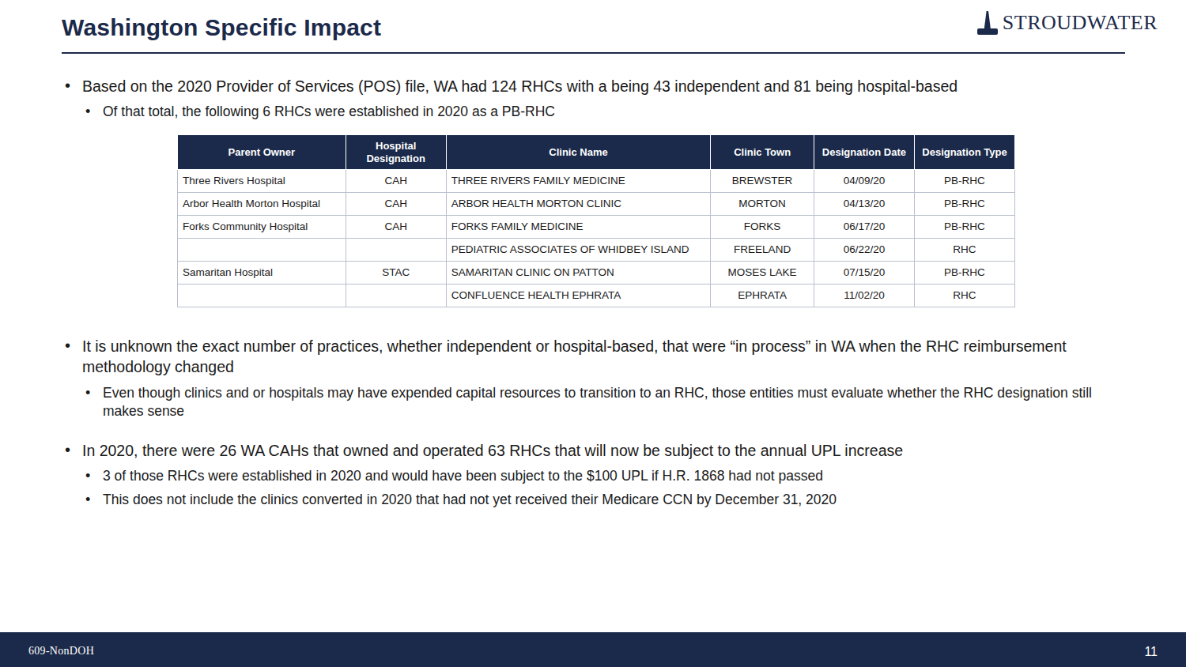Washington Specific Impact
STROUDWATER
Based on the 2020 Provider of Services (POS) file, WA had 124 RHCs with a being 43 independent and 81 being hospital-based
Of that total, the following 6 RHCs were established in 2020 as a PB-RHC
| Parent Owner | Hospital Designation | Clinic Name | Clinic Town | Designation Date | Designation Type |
| --- | --- | --- | --- | --- | --- |
| Three Rivers Hospital | CAH | THREE RIVERS FAMILY MEDICINE | BREWSTER | 04/09/20 | PB-RHC |
| Arbor Health Morton Hospital | CAH | ARBOR HEALTH MORTON CLINIC | MORTON | 04/13/20 | PB-RHC |
| Forks Community Hospital | CAH | FORKS FAMILY MEDICINE | FORKS | 06/17/20 | PB-RHC |
| | | PEDIATRIC ASSOCIATES OF WHIDBEY ISLAND | FREELAND | 06/22/20 | RHC |
| Samaritan Hospital | STAC | SAMARITAN CLINIC ON PATTON | MOSES LAKE | 07/15/20 | PB-RHC |
| | | CONFLUENCE HEALTH EPHRATA | EPHRATA | 11/02/20 | RHC |
It is unknown the exact number of practices, whether independent or hospital-based, that were “in process” in WA when the RHC reimbursement methodology changed
Even though clinics and or hospitals may have expended capital resources to transition to an RHC, those entities must evaluate whether the RHC designation still makes sense
In 2020, there were 26 WA CAHs that owned and operated 63 RHCs that will now be subject to the annual UPL increase
3 of those RHCs were established in 2020 and would have been subject to the $100 UPL if H.R. 1868 had not passed
This does not include the clinics converted in 2020 that had not yet received their Medicare CCN by December 31, 2020
609-NonDOH
11